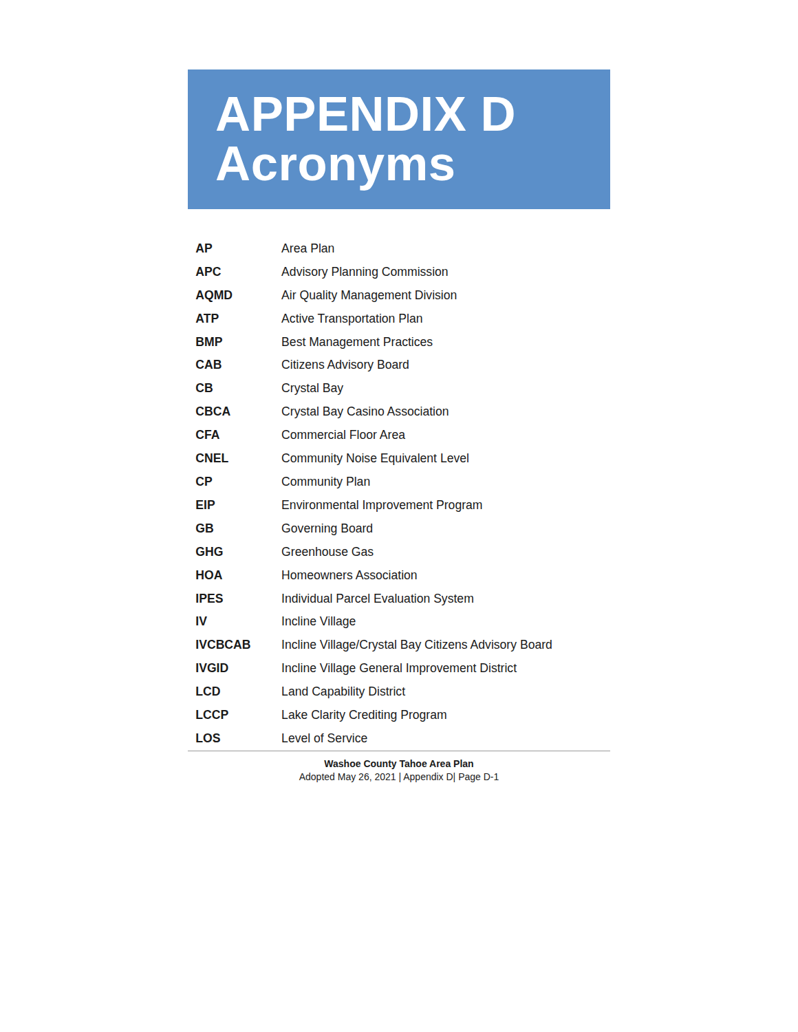APPENDIX DAcronyms
| AP | Area Plan |
| APC | Advisory Planning Commission |
| AQMD | Air Quality Management Division |
| ATP | Active Transportation Plan |
| BMP | Best Management Practices |
| CAB | Citizens Advisory Board |
| CB | Crystal Bay |
| CBCA | Crystal Bay Casino Association |
| CFA | Commercial Floor Area |
| CNEL | Community Noise Equivalent Level |
| CP | Community Plan |
| EIP | Environmental Improvement Program |
| GB | Governing Board |
| GHG | Greenhouse Gas |
| HOA | Homeowners Association |
| IPES | Individual Parcel Evaluation System |
| IV | Incline Village |
| IVCBCAB | Incline Village/Crystal Bay Citizens Advisory Board |
| IVGID | Incline Village General Improvement District |
| LCD | Land Capability District |
| LCCP | Lake Clarity Crediting Program |
| LOS | Level of Service |
Washoe County Tahoe Area Plan
Adopted May 26, 2021 | Appendix D| Page D-1